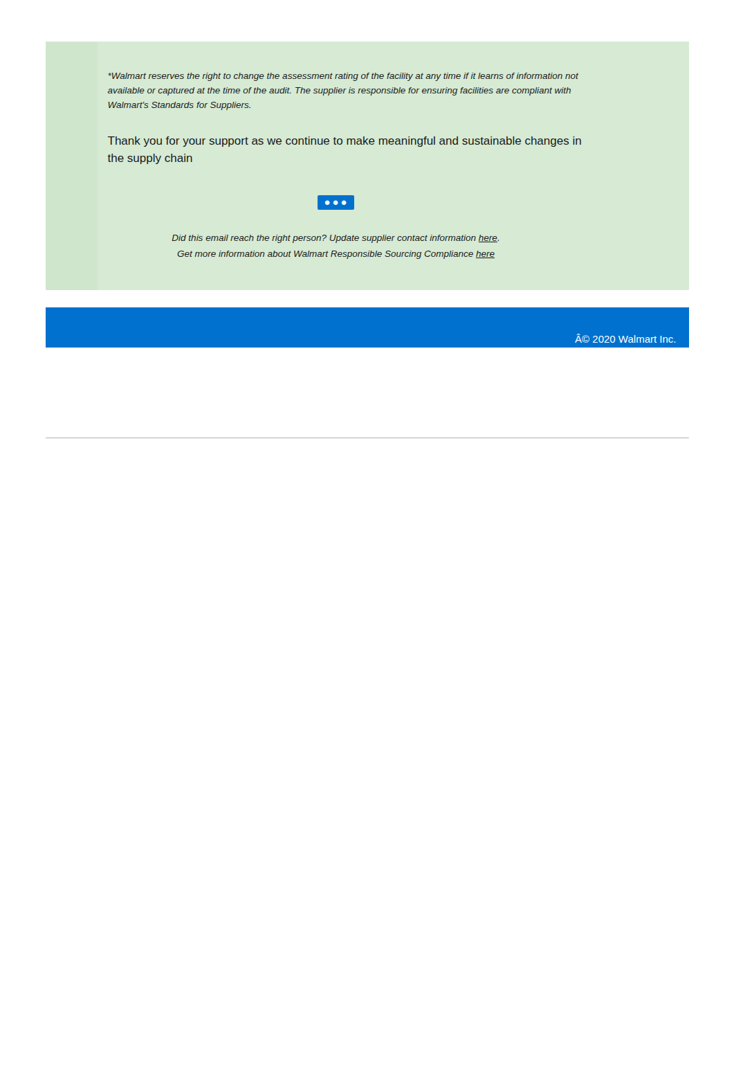*Walmart reserves the right to change the assessment rating of the facility at any time if it learns of information not available or captured at the time of the audit. The supplier is responsible for ensuring facilities are compliant with Walmart's Standards for Suppliers.
Thank you for your support as we continue to make meaningful and sustainable changes in the supply chain
●●●
Did this email reach the right person? Update supplier contact information here.
Get more information about Walmart Responsible Sourcing Compliance here
Â© 2020 Walmart Inc.